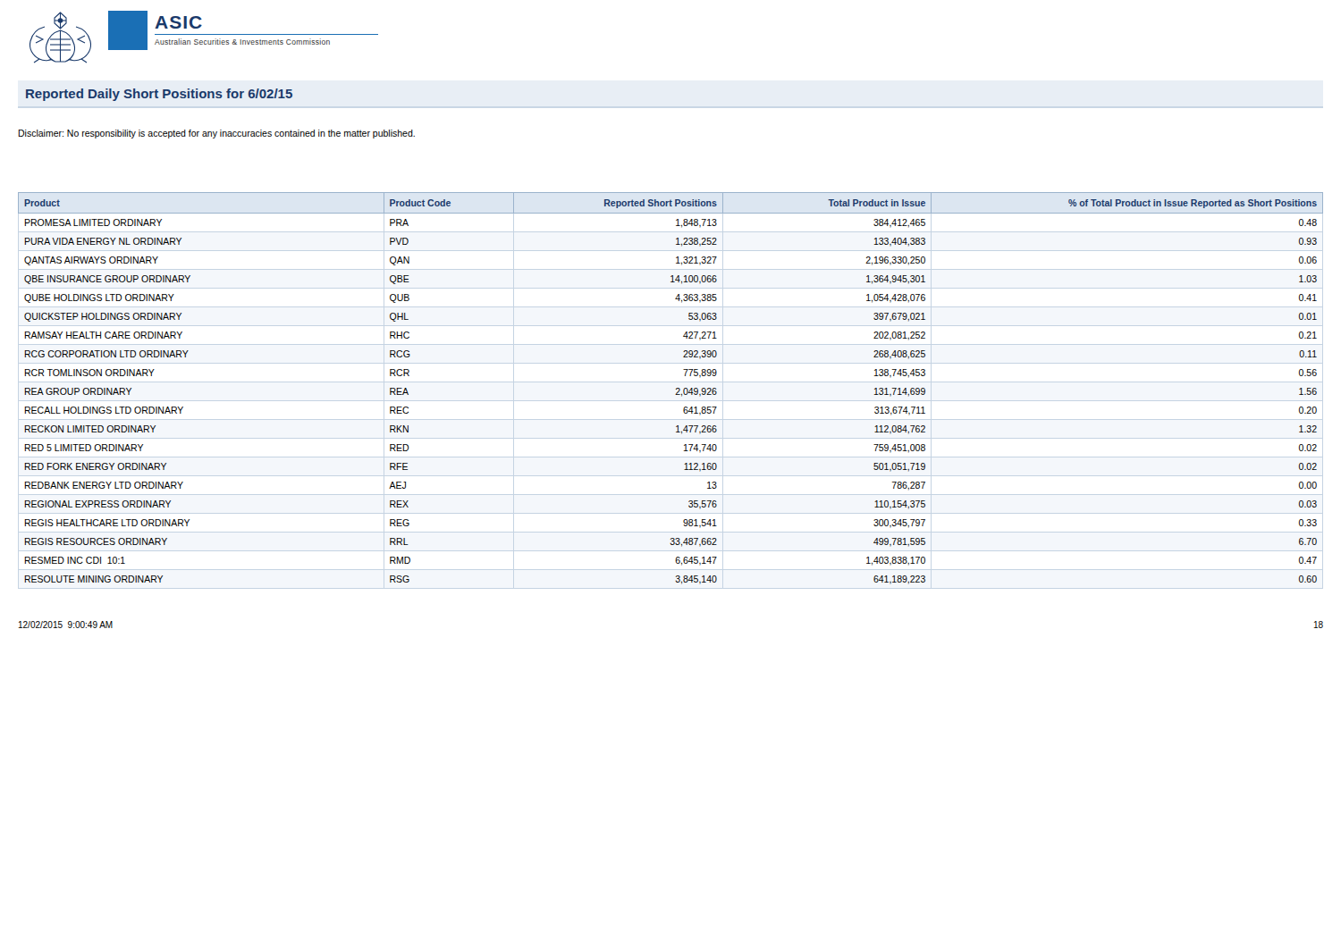ASIC
Australian Securities & Investments Commission
Reported Daily Short Positions for 6/02/15
Disclaimer: No responsibility is accepted for any inaccuracies contained in the matter published.
| Product | Product Code | Reported Short Positions | Total Product in Issue | % of Total Product in Issue Reported as Short Positions |
| --- | --- | --- | --- | --- |
| PROMESA LIMITED ORDINARY | PRA | 1,848,713 | 384,412,465 | 0.48 |
| PURA VIDA ENERGY NL ORDINARY | PVD | 1,238,252 | 133,404,383 | 0.93 |
| QANTAS AIRWAYS ORDINARY | QAN | 1,321,327 | 2,196,330,250 | 0.06 |
| QBE INSURANCE GROUP ORDINARY | QBE | 14,100,066 | 1,364,945,301 | 1.03 |
| QUBE HOLDINGS LTD ORDINARY | QUB | 4,363,385 | 1,054,428,076 | 0.41 |
| QUICKSTEP HOLDINGS ORDINARY | QHL | 53,063 | 397,679,021 | 0.01 |
| RAMSAY HEALTH CARE ORDINARY | RHC | 427,271 | 202,081,252 | 0.21 |
| RCG CORPORATION LTD ORDINARY | RCG | 292,390 | 268,408,625 | 0.11 |
| RCR TOMLINSON ORDINARY | RCR | 775,899 | 138,745,453 | 0.56 |
| REA GROUP ORDINARY | REA | 2,049,926 | 131,714,699 | 1.56 |
| RECALL HOLDINGS LTD ORDINARY | REC | 641,857 | 313,674,711 | 0.20 |
| RECKON LIMITED ORDINARY | RKN | 1,477,266 | 112,084,762 | 1.32 |
| RED 5 LIMITED ORDINARY | RED | 174,740 | 759,451,008 | 0.02 |
| RED FORK ENERGY ORDINARY | RFE | 112,160 | 501,051,719 | 0.02 |
| REDBANK ENERGY LTD ORDINARY | AEJ | 13 | 786,287 | 0.00 |
| REGIONAL EXPRESS ORDINARY | REX | 35,576 | 110,154,375 | 0.03 |
| REGIS HEALTHCARE LTD ORDINARY | REG | 981,541 | 300,345,797 | 0.33 |
| REGIS RESOURCES ORDINARY | RRL | 33,487,662 | 499,781,595 | 6.70 |
| RESMED INC CDI 10:1 | RMD | 6,645,147 | 1,403,838,170 | 0.47 |
| RESOLUTE MINING ORDINARY | RSG | 3,845,140 | 641,189,223 | 0.60 |
12/02/2015 9:00:49 AM
18